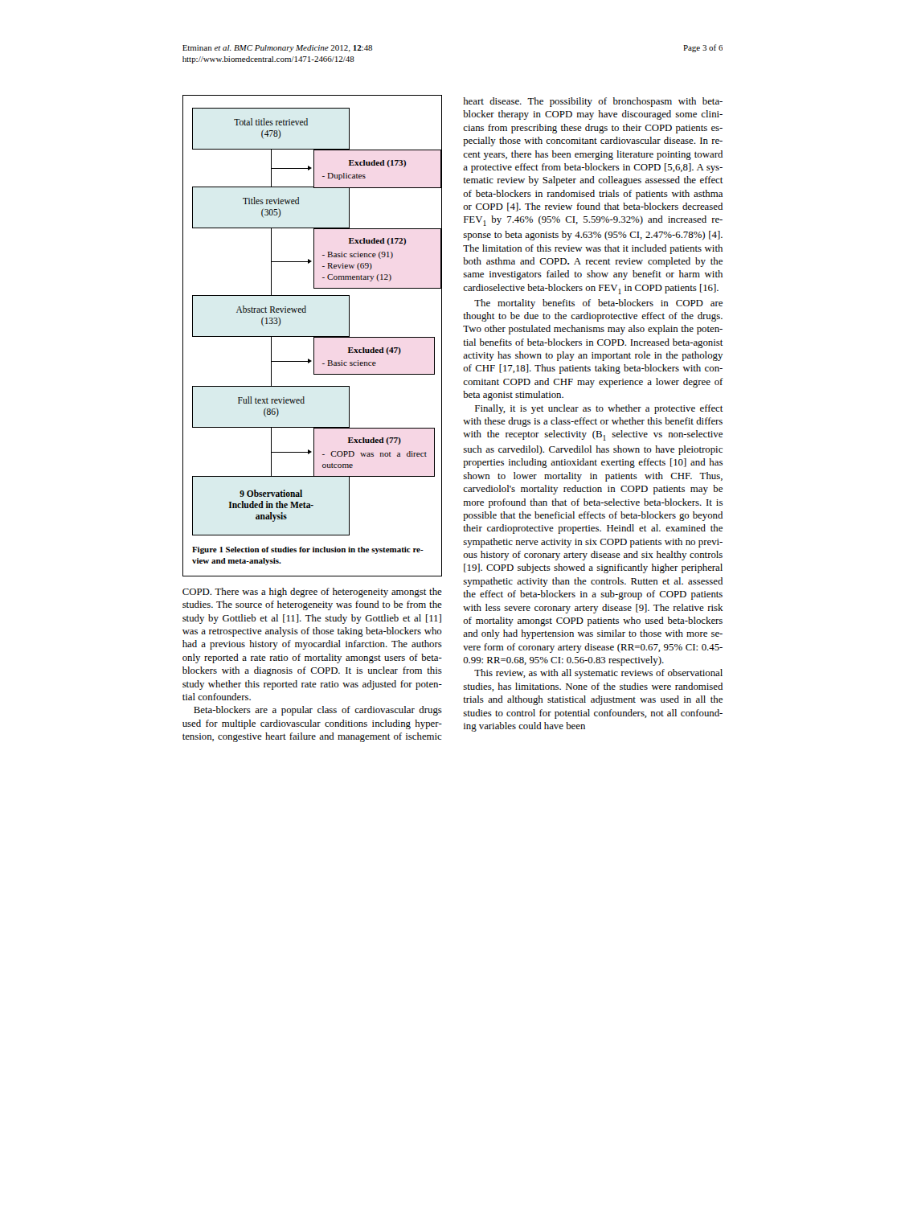Etminan et al. BMC Pulmonary Medicine 2012, 12:48
http://www.biomedcentral.com/1471-2466/12/48
Page 3 of 6
Total titles retrieved
(478)
Excluded (173)
- Duplicates
Titles reviewed
(305)
Excluded (172)
- Basic science (91)
- Review (69)
- Commentary (12)
Abstract Reviewed
(133)
Excluded (47)
- Basic science
Full text reviewed
(86)
Excluded (77)
- COPD was not a direct outcome
9 Observational
Included in the Meta-
analysis
Figure 1 Selection of studies for inclusion in the systematic review and meta-analysis.
COPD. There was a high degree of heterogeneity amongst the studies. The source of heterogeneity was found to be from the study by Gottlieb et al [11]. The study by Gottlieb et al [11] was a retrospective analysis of those taking beta-blockers who had a previous history of myocardial infarction. The authors only reported a rate ratio of mortality amongst users of beta-blockers with a diagnosis of COPD. It is unclear from this study whether this reported rate ratio was adjusted for potential confounders.
Beta-blockers are a popular class of cardiovascular drugs used for multiple cardiovascular conditions including hypertension, congestive heart failure and management of ischemic heart disease. The possibility of bronchospasm with beta-blocker therapy in COPD may have discouraged some clinicians from prescribing these drugs to their COPD patients especially those with concomitant cardiovascular disease. In recent years, there has been emerging literature pointing toward a protective effect from beta-blockers in COPD [5,6,8]. A systematic review by Salpeter and colleagues assessed the effect of beta-blockers in randomised trials of patients with asthma or COPD [4]. The review found that beta-blockers decreased FEV1 by 7.46% (95% CI, 5.59%-9.32%) and increased response to beta agonists by 4.63% (95% CI, 2.47%-6.78%) [4]. The limitation of this review was that it included patients with both asthma and COPD. A recent review completed by the same investigators failed to show any benefit or harm with cardioselective beta-blockers on FEV1 in COPD patients [16].
The mortality benefits of beta-blockers in COPD are thought to be due to the cardioprotective effect of the drugs. Two other postulated mechanisms may also explain the potential benefits of beta-blockers in COPD. Increased beta-agonist activity has shown to play an important role in the pathology of CHF [17,18]. Thus patients taking beta-blockers with concomitant COPD and CHF may experience a lower degree of beta agonist stimulation.
Finally, it is yet unclear as to whether a protective effect with these drugs is a class-effect or whether this benefit differs with the receptor selectivity (B1 selective vs non-selective such as carvedilol). Carvedilol has shown to have pleiotropic properties including antioxidant exerting effects [10] and has shown to lower mortality in patients with CHF. Thus, carvediolol's mortality reduction in COPD patients may be more profound than that of beta-selective beta-blockers. It is possible that the beneficial effects of beta-blockers go beyond their cardioprotective properties. Heindl et al. examined the sympathetic nerve activity in six COPD patients with no previous history of coronary artery disease and six healthy controls [19]. COPD subjects showed a significantly higher peripheral sympathetic activity than the controls. Rutten et al. assessed the effect of beta-blockers in a sub-group of COPD patients with less severe coronary artery disease [9]. The relative risk of mortality amongst COPD patients who used beta-blockers and only had hypertension was similar to those with more severe form of coronary artery disease (RR=0.67, 95% CI: 0.45-0.99: RR=0.68, 95% CI: 0.56-0.83 respectively).
This review, as with all systematic reviews of observational studies, has limitations. None of the studies were randomised trials and although statistical adjustment was used in all the studies to control for potential confounders, not all confounding variables could have been